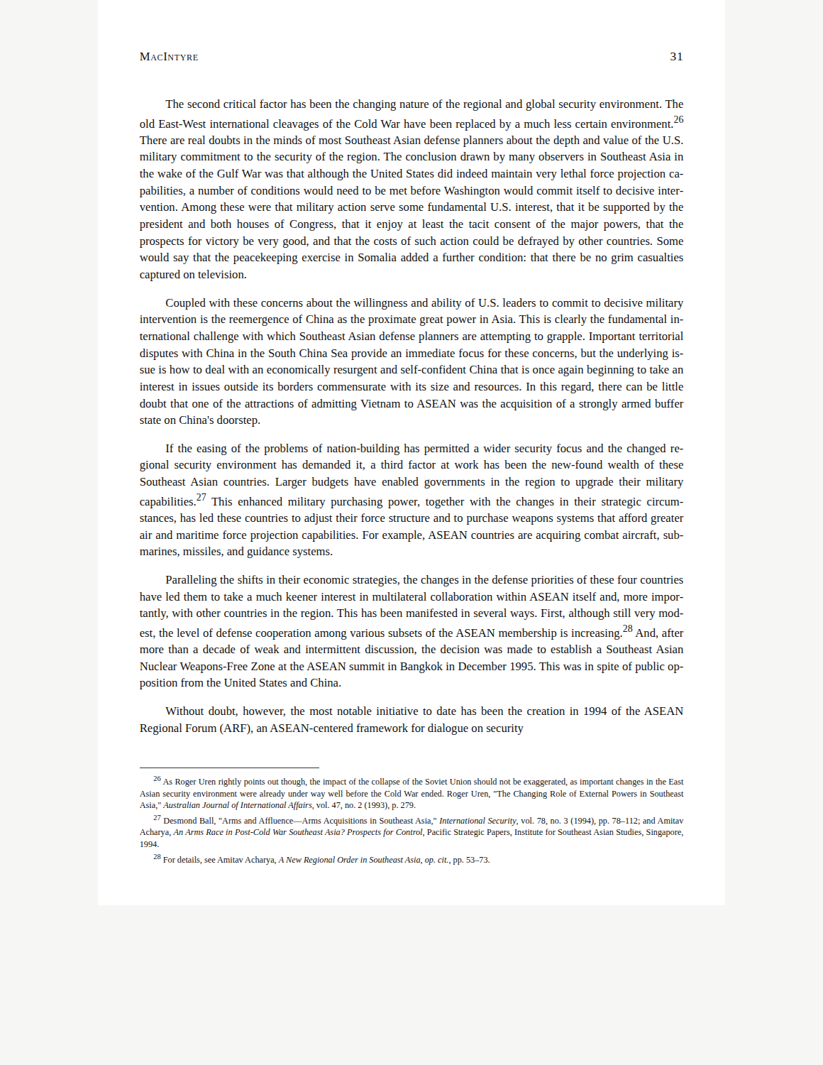MacIntyre 31
The second critical factor has been the changing nature of the regional and global security environment. The old East-West international cleavages of the Cold War have been replaced by a much less certain environment.26 There are real doubts in the minds of most Southeast Asian defense planners about the depth and value of the U.S. military commitment to the security of the region. The conclusion drawn by many observers in Southeast Asia in the wake of the Gulf War was that although the United States did indeed maintain very lethal force projection capabilities, a number of conditions would need to be met before Washington would commit itself to decisive intervention. Among these were that military action serve some fundamental U.S. interest, that it be supported by the president and both houses of Congress, that it enjoy at least the tacit consent of the major powers, that the prospects for victory be very good, and that the costs of such action could be defrayed by other countries. Some would say that the peacekeeping exercise in Somalia added a further condition: that there be no grim casualties captured on television.
Coupled with these concerns about the willingness and ability of U.S. leaders to commit to decisive military intervention is the reemergence of China as the proximate great power in Asia. This is clearly the fundamental international challenge with which Southeast Asian defense planners are attempting to grapple. Important territorial disputes with China in the South China Sea provide an immediate focus for these concerns, but the underlying issue is how to deal with an economically resurgent and self-confident China that is once again beginning to take an interest in issues outside its borders commensurate with its size and resources. In this regard, there can be little doubt that one of the attractions of admitting Vietnam to ASEAN was the acquisition of a strongly armed buffer state on China's doorstep.
If the easing of the problems of nation-building has permitted a wider security focus and the changed regional security environment has demanded it, a third factor at work has been the new-found wealth of these Southeast Asian countries. Larger budgets have enabled governments in the region to upgrade their military capabilities.27 This enhanced military purchasing power, together with the changes in their strategic circumstances, has led these countries to adjust their force structure and to purchase weapons systems that afford greater air and maritime force projection capabilities. For example, ASEAN countries are acquiring combat aircraft, submarines, missiles, and guidance systems.
Paralleling the shifts in their economic strategies, the changes in the defense priorities of these four countries have led them to take a much keener interest in multilateral collaboration within ASEAN itself and, more importantly, with other countries in the region. This has been manifested in several ways. First, although still very modest, the level of defense cooperation among various subsets of the ASEAN membership is increasing.28 And, after more than a decade of weak and intermittent discussion, the decision was made to establish a Southeast Asian Nuclear Weapons-Free Zone at the ASEAN summit in Bangkok in December 1995. This was in spite of public opposition from the United States and China.
Without doubt, however, the most notable initiative to date has been the creation in 1994 of the ASEAN Regional Forum (ARF), an ASEAN-centered framework for dialogue on security
26 As Roger Uren rightly points out though, the impact of the collapse of the Soviet Union should not be exaggerated, as important changes in the East Asian security environment were already under way well before the Cold War ended. Roger Uren, "The Changing Role of External Powers in Southeast Asia," Australian Journal of International Affairs, vol. 47, no. 2 (1993), p. 279.
27 Desmond Ball, "Arms and Affluence—Arms Acquisitions in Southeast Asia," International Security, vol. 78, no. 3 (1994), pp. 78–112; and Amitav Acharya, An Arms Race in Post-Cold War Southeast Asia? Prospects for Control, Pacific Strategic Papers, Institute for Southeast Asian Studies, Singapore, 1994.
28 For details, see Amitav Acharya, A New Regional Order in Southeast Asia, op. cit., pp. 53–73.